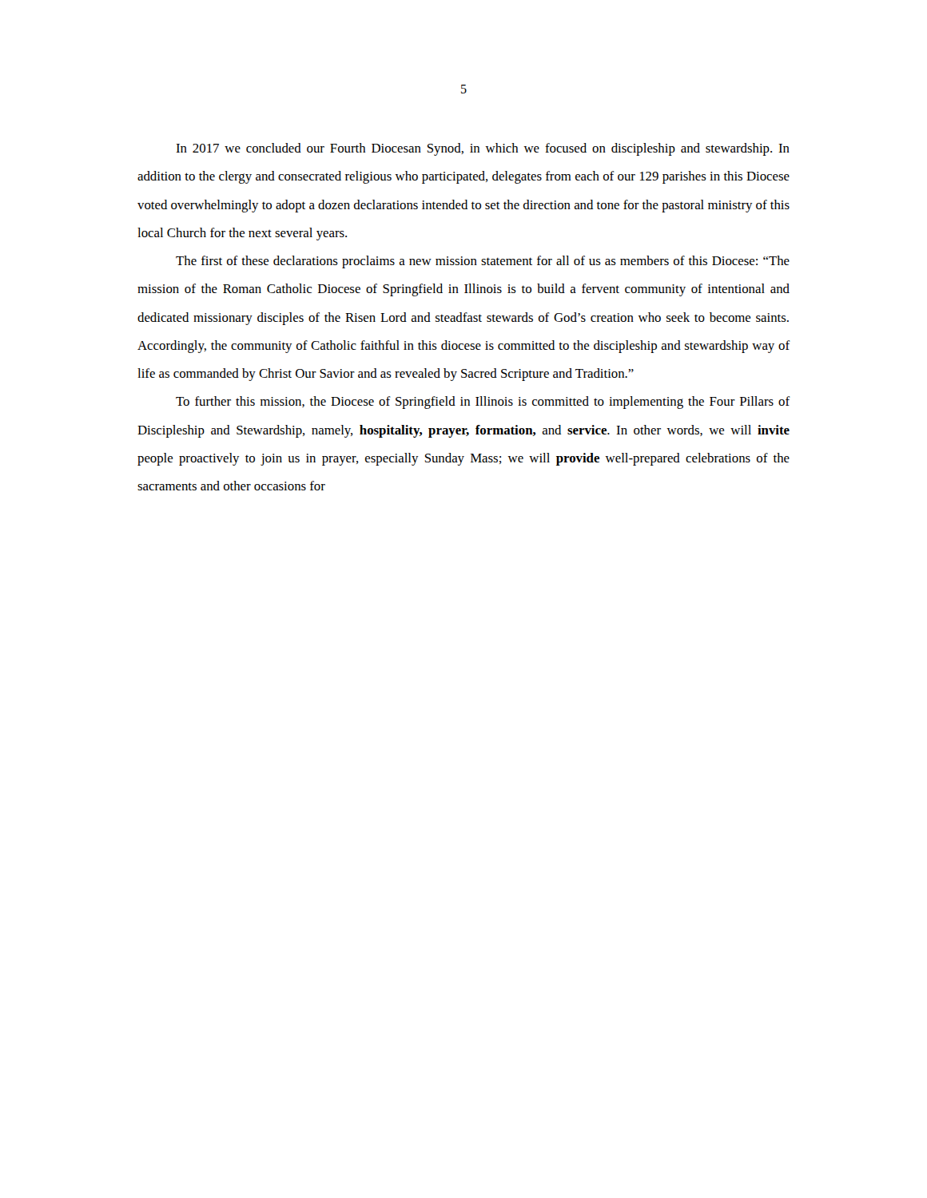5
In 2017 we concluded our Fourth Diocesan Synod, in which we focused on discipleship and stewardship. In addition to the clergy and consecrated religious who participated, delegates from each of our 129 parishes in this Diocese voted overwhelmingly to adopt a dozen declarations intended to set the direction and tone for the pastoral ministry of this local Church for the next several years.
The first of these declarations proclaims a new mission statement for all of us as members of this Diocese: “The mission of the Roman Catholic Diocese of Springfield in Illinois is to build a fervent community of intentional and dedicated missionary disciples of the Risen Lord and steadfast stewards of God’s creation who seek to become saints. Accordingly, the community of Catholic faithful in this diocese is committed to the discipleship and stewardship way of life as commanded by Christ Our Savior and as revealed by Sacred Scripture and Tradition.”
To further this mission, the Diocese of Springfield in Illinois is committed to implementing the Four Pillars of Discipleship and Stewardship, namely, hospitality, prayer, formation, and service. In other words, we will invite people proactively to join us in prayer, especially Sunday Mass; we will provide well-prepared celebrations of the sacraments and other occasions for